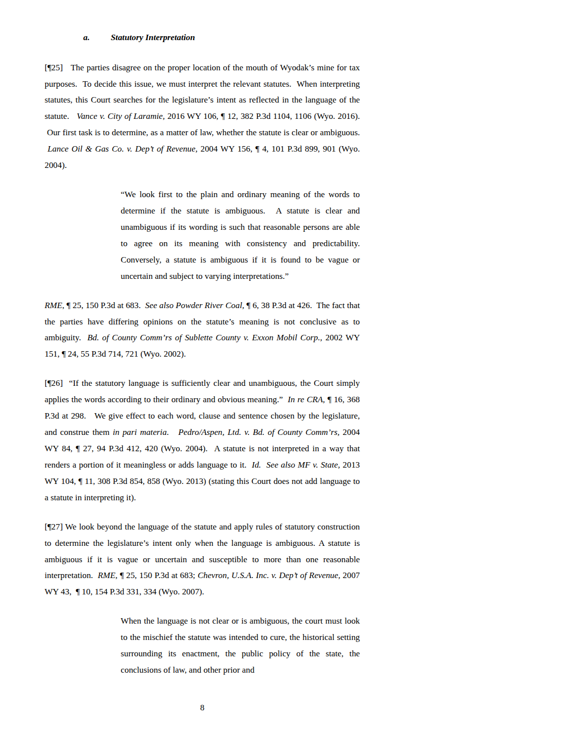a. Statutory Interpretation
[¶25] The parties disagree on the proper location of the mouth of Wyodak’s mine for tax purposes. To decide this issue, we must interpret the relevant statutes. When interpreting statutes, this Court searches for the legislature’s intent as reflected in the language of the statute. Vance v. City of Laramie, 2016 WY 106, ¶ 12, 382 P.3d 1104, 1106 (Wyo. 2016). Our first task is to determine, as a matter of law, whether the statute is clear or ambiguous. Lance Oil & Gas Co. v. Dep’t of Revenue, 2004 WY 156, ¶ 4, 101 P.3d 899, 901 (Wyo. 2004).
“We look first to the plain and ordinary meaning of the words to determine if the statute is ambiguous. A statute is clear and unambiguous if its wording is such that reasonable persons are able to agree on its meaning with consistency and predictability. Conversely, a statute is ambiguous if it is found to be vague or uncertain and subject to varying interpretations.”
RME, ¶ 25, 150 P.3d at 683. See also Powder River Coal, ¶ 6, 38 P.3d at 426. The fact that the parties have differing opinions on the statute’s meaning is not conclusive as to ambiguity. Bd. of County Comm’rs of Sublette County v. Exxon Mobil Corp., 2002 WY 151, ¶ 24, 55 P.3d 714, 721 (Wyo. 2002).
[¶26] “If the statutory language is sufficiently clear and unambiguous, the Court simply applies the words according to their ordinary and obvious meaning.” In re CRA, ¶ 16, 368 P.3d at 298. We give effect to each word, clause and sentence chosen by the legislature, and construe them in pari materia. Pedro/Aspen, Ltd. v. Bd. of County Comm’rs, 2004 WY 84, ¶ 27, 94 P.3d 412, 420 (Wyo. 2004). A statute is not interpreted in a way that renders a portion of it meaningless or adds language to it. Id. See also MF v. State, 2013 WY 104, ¶ 11, 308 P.3d 854, 858 (Wyo. 2013) (stating this Court does not add language to a statute in interpreting it).
[¶27] We look beyond the language of the statute and apply rules of statutory construction to determine the legislature’s intent only when the language is ambiguous. A statute is ambiguous if it is vague or uncertain and susceptible to more than one reasonable interpretation. RME, ¶ 25, 150 P.3d at 683; Chevron, U.S.A. Inc. v. Dep’t of Revenue, 2007 WY 43, ¶ 10, 154 P.3d 331, 334 (Wyo. 2007).
When the language is not clear or is ambiguous, the court must look to the mischief the statute was intended to cure, the historical setting surrounding its enactment, the public policy of the state, the conclusions of law, and other prior and
8